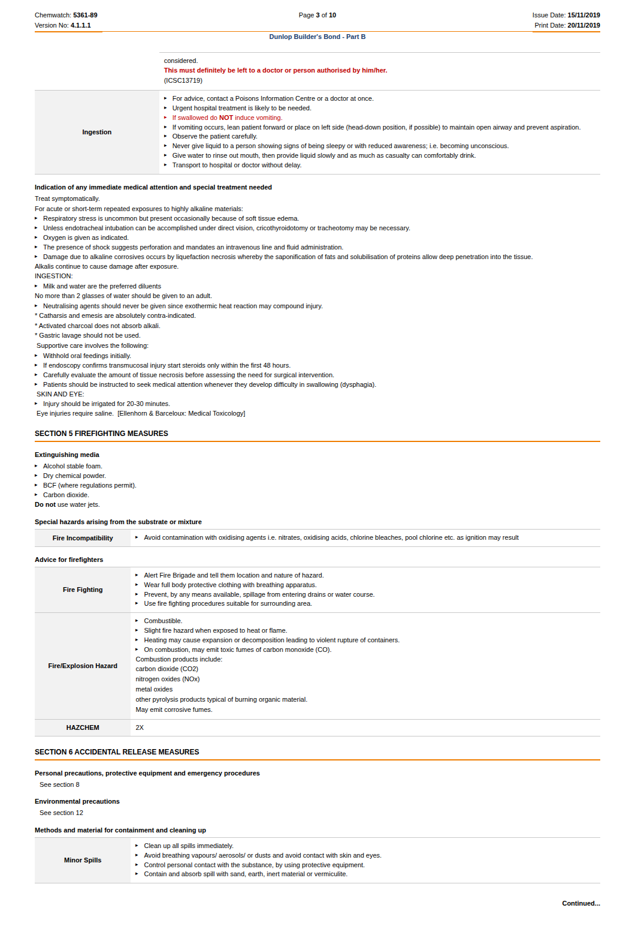Chemwatch: 5361-89
Page 3 of 10
Issue Date: 15/11/2019
Version No: 4.1.1.1
Print Date: 20/11/2019
Dunlop Builder's Bond - Part B
| | considered. This must definitely be left to a doctor or person authorised by him/her. (ICSC13719) |
| Ingestion | For advice, contact a Poisons Information Centre or a doctor at once. Urgent hospital treatment is likely to be needed. If swallowed do NOT induce vomiting. If vomiting occurs, lean patient forward or place on left side (head-down position, if possible) to maintain open airway and prevent aspiration. Observe the patient carefully. Never give liquid to a person showing signs of being sleepy or with reduced awareness; i.e. becoming unconscious. Give water to rinse out mouth, then provide liquid slowly and as much as casualty can comfortably drink. Transport to hospital or doctor without delay. |
Indication of any immediate medical attention and special treatment needed
Treat symptomatically.
For acute or short-term repeated exposures to highly alkaline materials:
Respiratory stress is uncommon but present occasionally because of soft tissue edema.
Unless endotracheal intubation can be accomplished under direct vision, cricothyroidotomy or tracheotomy may be necessary.
Oxygen is given as indicated.
The presence of shock suggests perforation and mandates an intravenous line and fluid administration.
Damage due to alkaline corrosives occurs by liquefaction necrosis whereby the saponification of fats and solubilisation of proteins allow deep penetration into the tissue.
Alkalis continue to cause damage after exposure.
INGESTION:
Milk and water are the preferred diluents
No more than 2 glasses of water should be given to an adult.
Neutralising agents should never be given since exothermic heat reaction may compound injury.
* Catharsis and emesis are absolutely contra-indicated.
* Activated charcoal does not absorb alkali.
* Gastric lavage should not be used.
Supportive care involves the following:
Withhold oral feedings initially.
If endoscopy confirms transmucosal injury start steroids only within the first 48 hours.
Carefully evaluate the amount of tissue necrosis before assessing the need for surgical intervention.
Patients should be instructed to seek medical attention whenever they develop difficulty in swallowing (dysphagia).
SKIN AND EYE:
Injury should be irrigated for 20-30 minutes.
Eye injuries require saline. [Ellenhorn & Barceloux: Medical Toxicology]
SECTION 5 FIREFIGHTING MEASURES
Extinguishing media
Alcohol stable foam.
Dry chemical powder.
BCF (where regulations permit).
Carbon dioxide.
Do not use water jets.
Special hazards arising from the substrate or mixture
| Fire Incompatibility | Avoid contamination with oxidising agents i.e. nitrates, oxidising acids, chlorine bleaches, pool chlorine etc. as ignition may result |
Advice for firefighters
| Fire Fighting | Alert Fire Brigade and tell them location and nature of hazard. Wear full body protective clothing with breathing apparatus. Prevent, by any means available, spillage from entering drains or water course. Use fire fighting procedures suitable for surrounding area. |
| Fire/Explosion Hazard | Combustible. Slight fire hazard when exposed to heat or flame. Heating may cause expansion or decomposition leading to violent rupture of containers. On combustion, may emit toxic fumes of carbon monoxide (CO). Combustion products include: carbon dioxide (CO2) nitrogen oxides (NOx) metal oxides other pyrolysis products typical of burning organic material. May emit corrosive fumes. |
| HAZCHEM | 2X |
SECTION 6 ACCIDENTAL RELEASE MEASURES
Personal precautions, protective equipment and emergency procedures
See section 8
Environmental precautions
See section 12
Methods and material for containment and cleaning up
| Minor Spills | Clean up all spills immediately. Avoid breathing vapours/ aerosols/ or dusts and avoid contact with skin and eyes. Control personal contact with the substance, by using protective equipment. Contain and absorb spill with sand, earth, inert material or vermiculite. |
Continued...